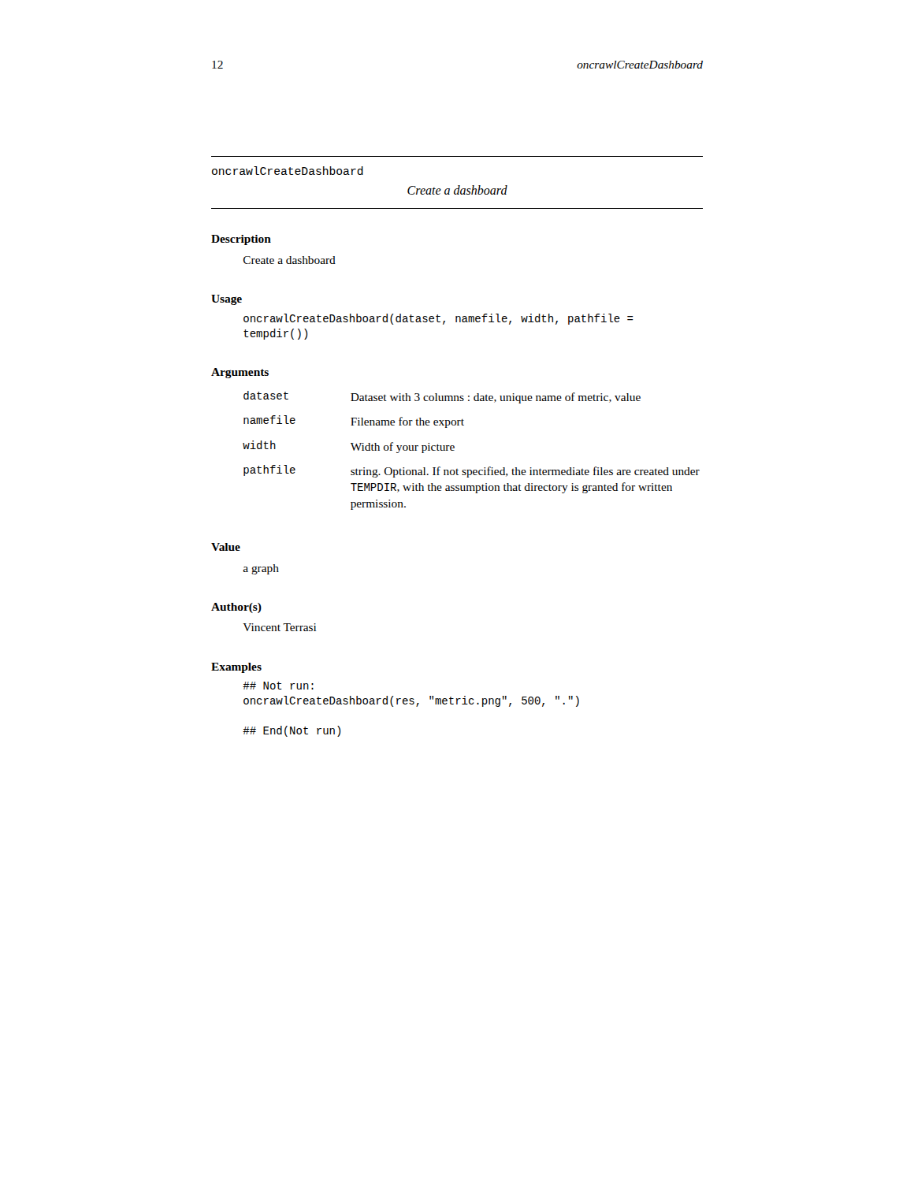12 oncrawlCreateDashboard
oncrawlCreateDashboard
Create a dashboard
Description
Create a dashboard
Usage
oncrawlCreateDashboard(dataset, namefile, width, pathfile = tempdir())
Arguments
| dataset | Dataset with 3 columns : date, unique name of metric, value |
| namefile | Filename for the export |
| width | Width of your picture |
| pathfile | string. Optional. If not specified, the intermediate files are created under TEMPDIR , with the assumption that directory is granted for written permission. |
Value
a graph
Author(s)
Vincent Terrasi
Examples
## Not run: 
oncrawlCreateDashboard(res, "metric.png", 500, ".")

## End(Not run)